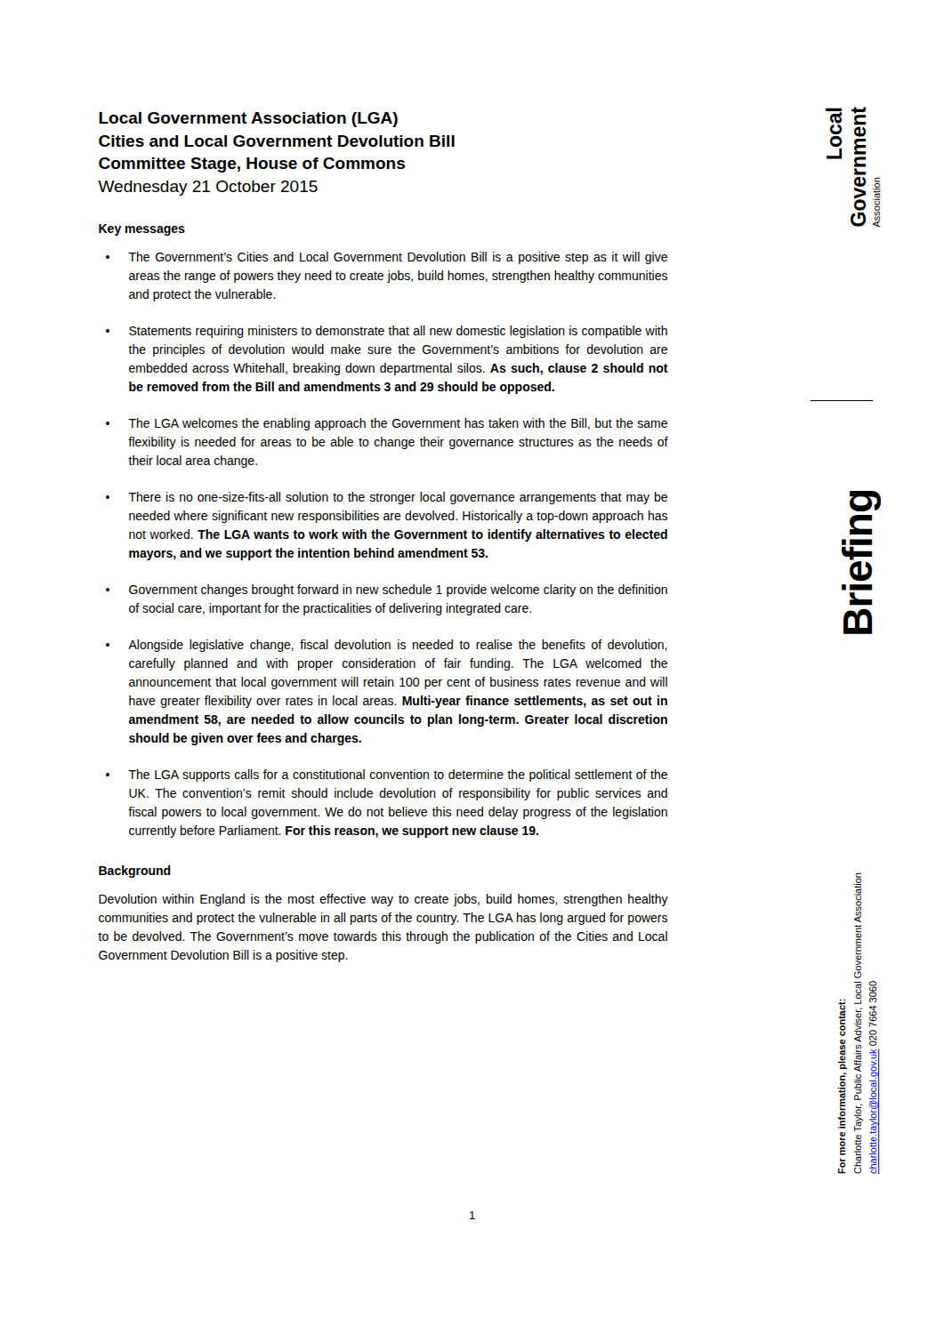Local Government Association (LGA)
Cities and Local Government Devolution Bill
Committee Stage, House of Commons
Wednesday 21 October 2015
Key messages
The Government’s Cities and Local Government Devolution Bill is a positive step as it will give areas the range of powers they need to create jobs, build homes, strengthen healthy communities and protect the vulnerable.
Statements requiring ministers to demonstrate that all new domestic legislation is compatible with the principles of devolution would make sure the Government’s ambitions for devolution are embedded across Whitehall, breaking down departmental silos. As such, clause 2 should not be removed from the Bill and amendments 3 and 29 should be opposed.
The LGA welcomes the enabling approach the Government has taken with the Bill, but the same flexibility is needed for areas to be able to change their governance structures as the needs of their local area change.
There is no one-size-fits-all solution to the stronger local governance arrangements that may be needed where significant new responsibilities are devolved. Historically a top-down approach has not worked. The LGA wants to work with the Government to identify alternatives to elected mayors, and we support the intention behind amendment 53.
Government changes brought forward in new schedule 1 provide welcome clarity on the definition of social care, important for the practicalities of delivering integrated care.
Alongside legislative change, fiscal devolution is needed to realise the benefits of devolution, carefully planned and with proper consideration of fair funding. The LGA welcomed the announcement that local government will retain 100 per cent of business rates revenue and will have greater flexibility over rates in local areas. Multi-year finance settlements, as set out in amendment 58, are needed to allow councils to plan long-term. Greater local discretion should be given over fees and charges.
The LGA supports calls for a constitutional convention to determine the political settlement of the UK. The convention’s remit should include devolution of responsibility for public services and fiscal powers to local government. We do not believe this need delay progress of the legislation currently before Parliament. For this reason, we support new clause 19.
Background
Devolution within England is the most effective way to create jobs, build homes, strengthen healthy communities and protect the vulnerable in all parts of the country. The LGA has long argued for powers to be devolved. The Government’s move towards this through the publication of the Cities and Local Government Devolution Bill is a positive step.
Local
Government
Association
Briefing
For more information, please contact:
Charlotte Taylor, Public Affairs Adviser, Local Government Association
charlotte.taylor@local.gov.uk 020 7664 3060
1